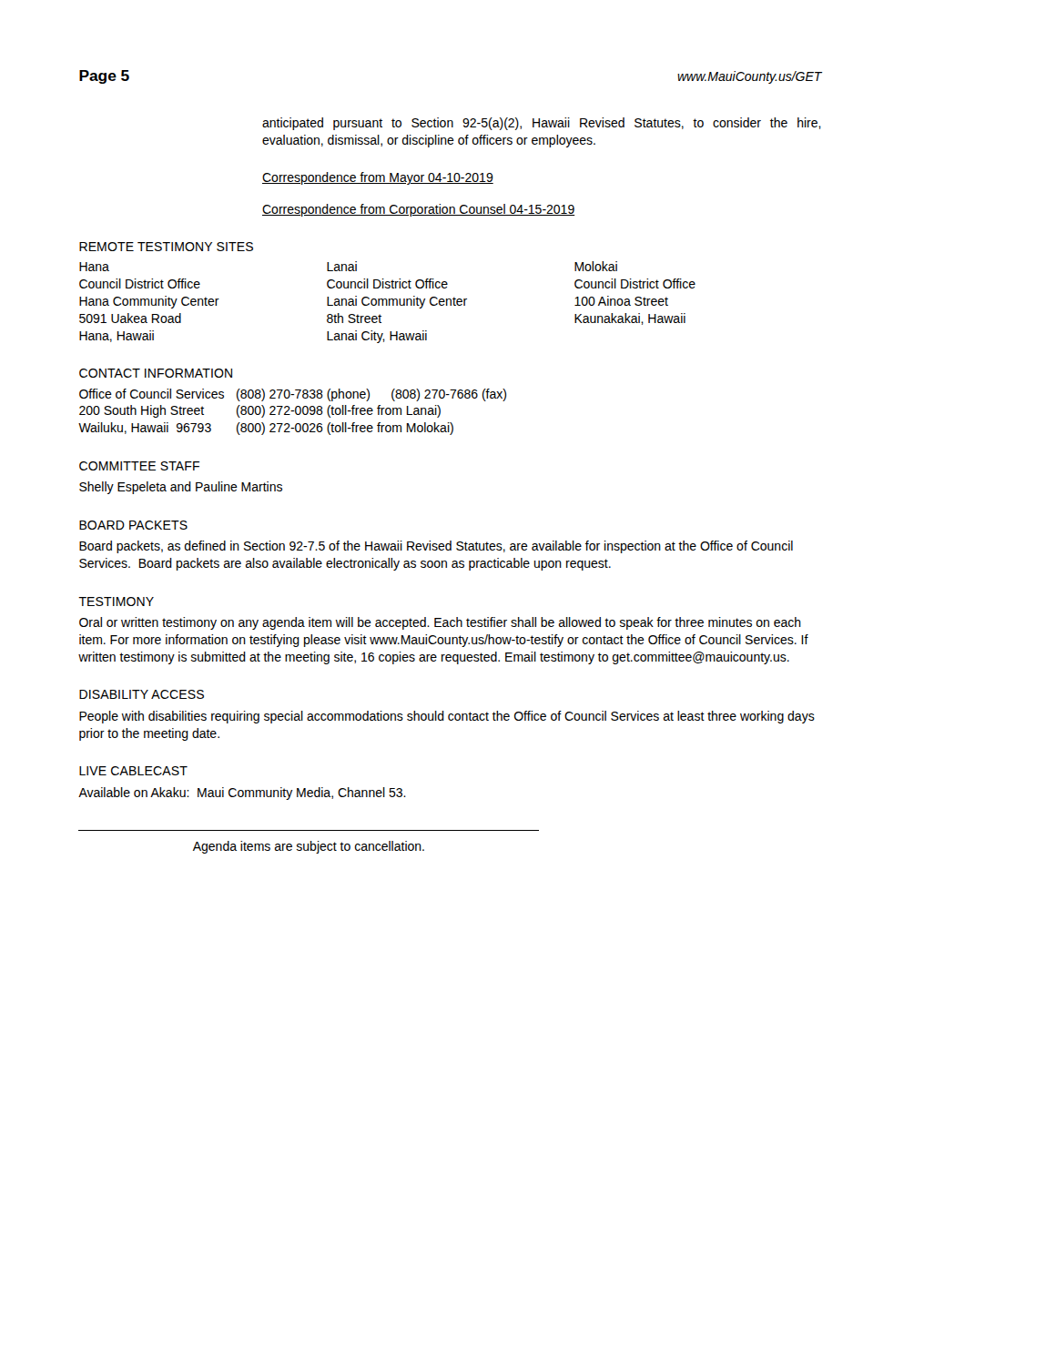Page 5 www.MauiCounty.us/GET
anticipated pursuant to Section 92-5(a)(2), Hawaii Revised Statutes, to consider the hire, evaluation, dismissal, or discipline of officers or employees.
Correspondence from Mayor 04-10-2019
Correspondence from Corporation Counsel 04-15-2019
Remote Testimony Sites
| Hana | Lanai | Molokai |
| Council District Office | Council District Office | Council District Office |
| Hana Community Center | Lanai Community Center | 100 Ainoa Street |
| 5091 Uakea Road | 8th Street | Kaunakakai, Hawaii |
| Hana, Hawaii | Lanai City, Hawaii | |
Contact Information
| Office of Council Services | (808) 270-7838 (phone) | (808) 270-7686 (fax) |
| 200 South High Street | (800) 272-0098 (toll-free from Lanai) |
| Wailuku, Hawaii 96793 | (800) 272-0026 (toll-free from Molokai) |
Committee Staff
Shelly Espeleta and Pauline Martins
Board Packets
Board packets, as defined in Section 92-7.5 of the Hawaii Revised Statutes, are available for inspection at the Office of Council Services. Board packets are also available electronically as soon as practicable upon request.
Testimony
Oral or written testimony on any agenda item will be accepted. Each testifier shall be allowed to speak for three minutes on each item. For more information on testifying please visit www.MauiCounty.us/how-to-testify or contact the Office of Council Services. If written testimony is submitted at the meeting site, 16 copies are requested. Email testimony to get.committee@mauicounty.us.
Disability Access
People with disabilities requiring special accommodations should contact the Office of Council Services at least three working days prior to the meeting date.
Live Cablecast
Available on Akaku: Maui Community Media, Channel 53.
Agenda items are subject to cancellation.